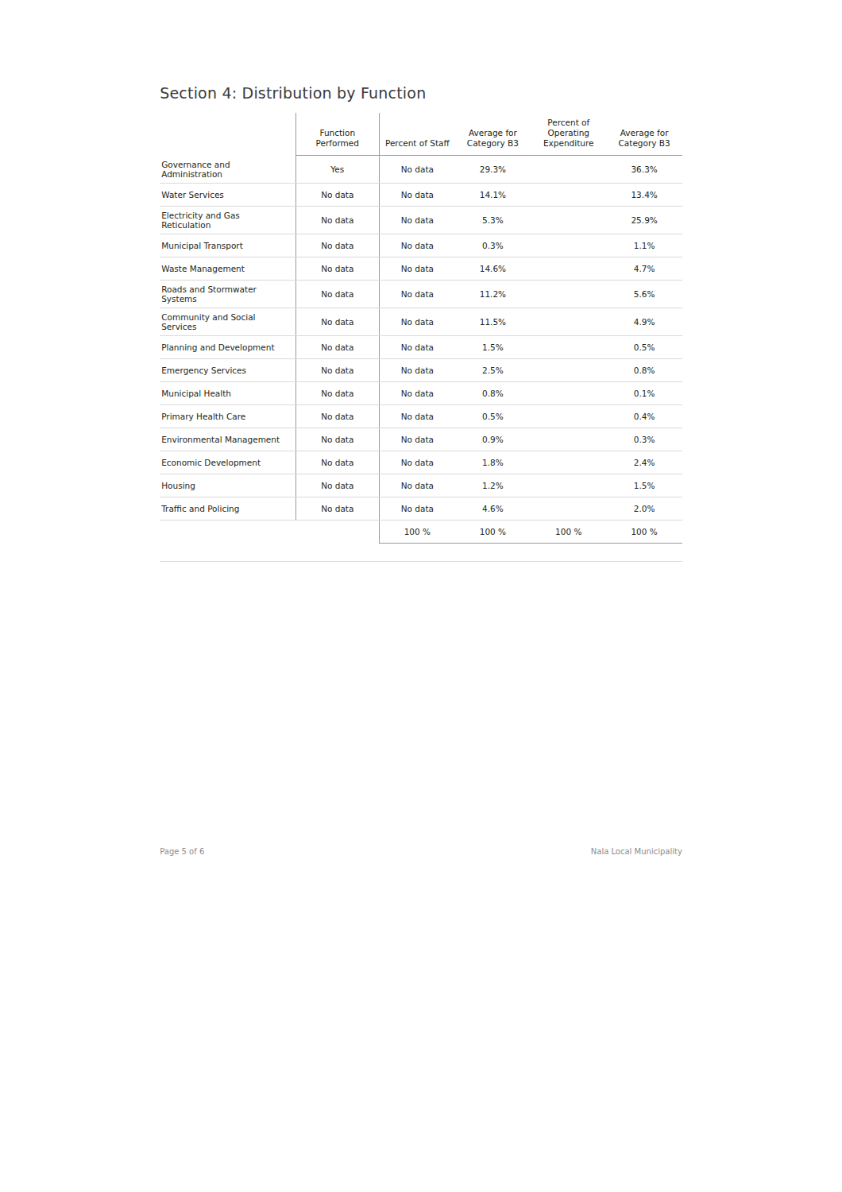Section 4: Distribution by Function
| | Function Performed | Percent of Staff | Average for Category B3 | Percent of Operating Expenditure | Average for Category B3 |
| --- | --- | --- | --- | --- | --- |
| Governance and Administration | Yes | No data | 29.3% | | 36.3% |
| Water Services | No data | No data | 14.1% | | 13.4% |
| Electricity and Gas Reticulation | No data | No data | 5.3% | | 25.9% |
| Municipal Transport | No data | No data | 0.3% | | 1.1% |
| Waste Management | No data | No data | 14.6% | | 4.7% |
| Roads and Stormwater Systems | No data | No data | 11.2% | | 5.6% |
| Community and Social Services | No data | No data | 11.5% | | 4.9% |
| Planning and Development | No data | No data | 1.5% | | 0.5% |
| Emergency Services | No data | No data | 2.5% | | 0.8% |
| Municipal Health | No data | No data | 0.8% | | 0.1% |
| Primary Health Care | No data | No data | 0.5% | | 0.4% |
| Environmental Management | No data | No data | 0.9% | | 0.3% |
| Economic Development | No data | No data | 1.8% | | 2.4% |
| Housing | No data | No data | 1.2% | | 1.5% |
| Traffic and Policing | No data | No data | 4.6% | | 2.0% |
| | | 100 % | 100 % | 100 % | 100 % |
Page 5 of 6 Nala Local Municipality